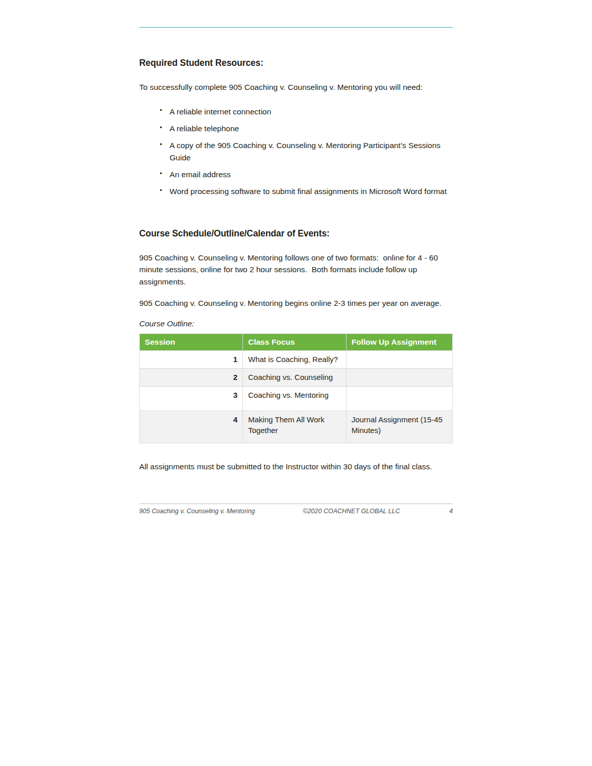Required Student Resources:
To successfully complete 905 Coaching v. Counseling v. Mentoring you will need:
A reliable internet connection
A reliable telephone
A copy of the 905 Coaching v. Counseling v. Mentoring Participant’s Sessions Guide
An email address
Word processing software to submit final assignments in Microsoft Word format
Course Schedule/Outline/Calendar of Events:
905 Coaching v. Counseling v. Mentoring follows one of two formats: online for 4 - 60 minute sessions, online for two 2 hour sessions. Both formats include follow up assignments.
905 Coaching v. Counseling v. Mentoring begins online 2-3 times per year on average.
Course Outline:
| Session | Class Focus | Follow Up Assignment |
| --- | --- | --- |
| 1 | What is Coaching, Really? | |
| 2 | Coaching vs. Counseling | |
| 3 | Coaching vs. Mentoring | |
| 4 | Making Them All Work Together | Journal Assignment (15-45 Minutes) |
All assignments must be submitted to the Instructor within 30 days of the final class.
905 Coaching v. Counseling v. Mentoring
©2020 COACHNET GLOBAL LLC
4